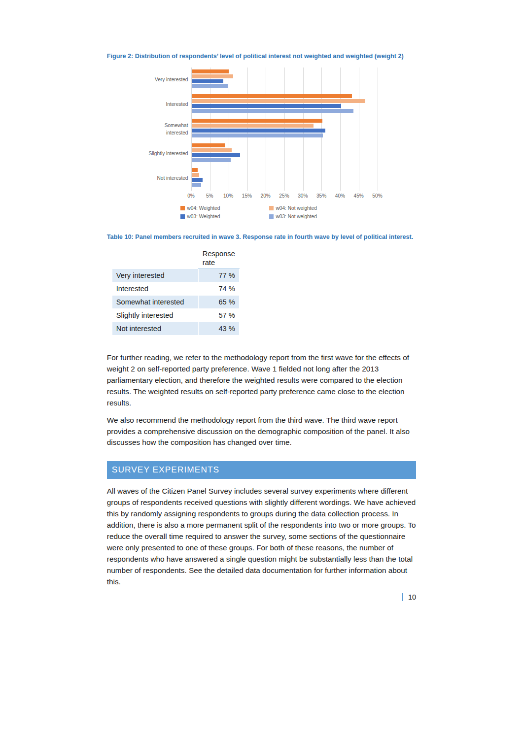Figure 2: Distribution of respondents’ level of political interest not weighted and weighted (weight 2)
Very interested
Interested
Somewhat interested
Slightly interested
Not interested
0% 5% 10% 15% 20% 25% 30% 35% 40% 45% 50%
w04: Weighted
w04: Not weighted
w03: Weighted
w03: Not weighted
Table 10: Panel members recruited in wave 3. Response rate in fourth wave by level of political interest.
| | Response rate |
| --- | --- |
| Very interested | 77 % |
| Interested | 74 % |
| Somewhat interested | 65 % |
| Slightly interested | 57 % |
| Not interested | 43 % |
For further reading, we refer to the methodology report from the first wave for the effects of weight 2 on self-reported party preference. Wave 1 fielded not long after the 2013 parliamentary election, and therefore the weighted results were compared to the election results. The weighted results on self-reported party preference came close to the election results.
We also recommend the methodology report from the third wave. The third wave report provides a comprehensive discussion on the demographic composition of the panel. It also discusses how the composition has changed over time.
Survey experiments
All waves of the Citizen Panel Survey includes several survey experiments where different groups of respondents received questions with slightly different wordings. We have achieved this by randomly assigning respondents to groups during the data collection process. In addition, there is also a more permanent split of the respondents into two or more groups. To reduce the overall time required to answer the survey, some sections of the questionnaire were only presented to one of these groups. For both of these reasons, the number of respondents who have answered a single question might be substantially less than the total number of respondents. See the detailed data documentation for further information about this.
10